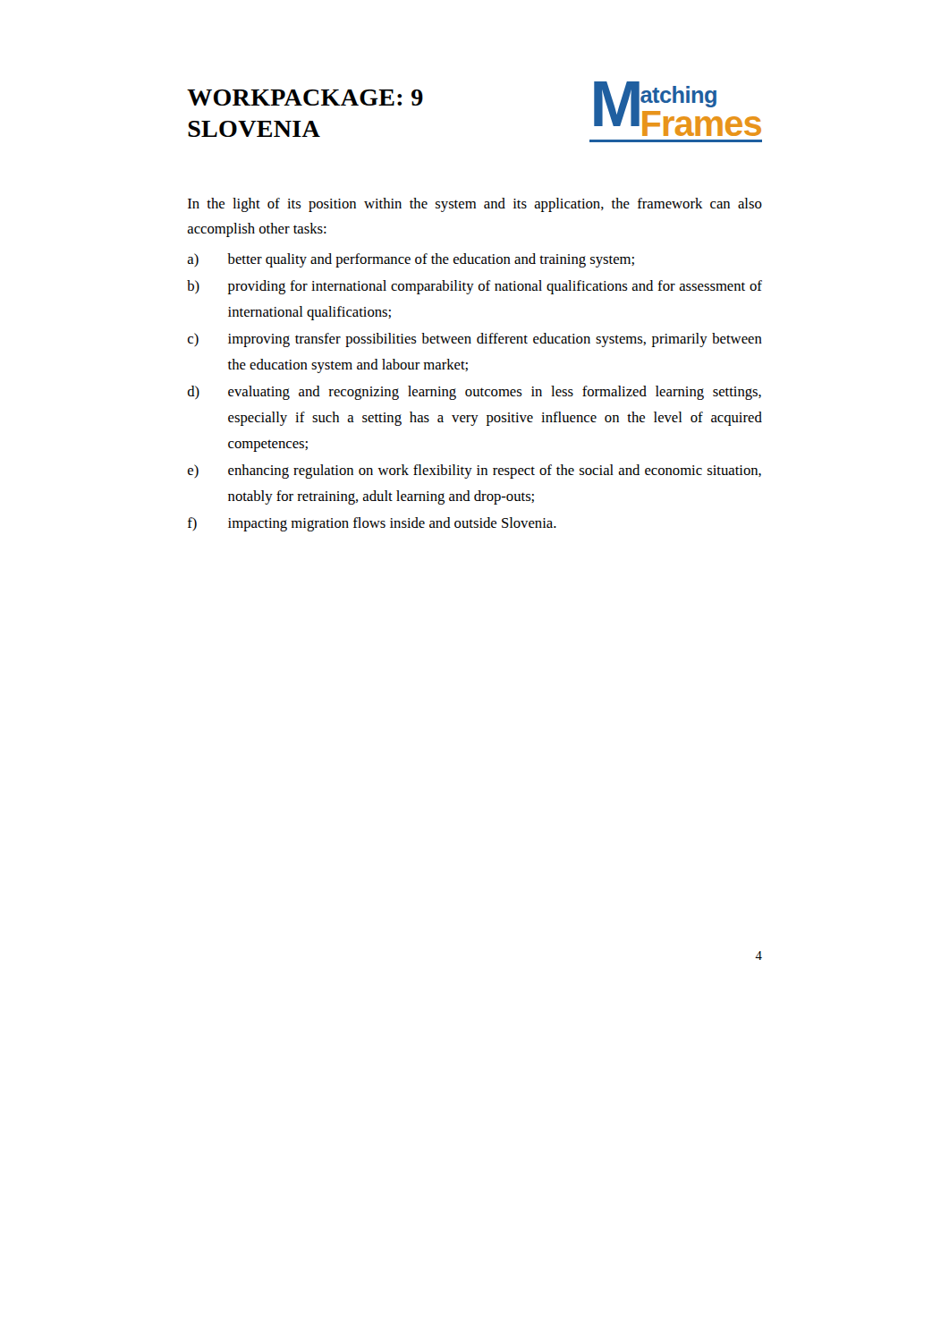WORKPACKAGE: 9
SLOVENIA
M atching Frames
In the light of its position within the system and its application, the framework can also accomplish other tasks:
better quality and performance of the education and training system;
providing for international comparability of national qualifications and for assessment of international qualifications;
improving transfer possibilities between different education systems, primarily between the education system and labour market;
evaluating and recognizing learning outcomes in less formalized learning settings, especially if such a setting has a very positive influence on the level of acquired competences;
enhancing regulation on work flexibility in respect of the social and economic situation, notably for retraining, adult learning and drop-outs;
impacting migration flows inside and outside Slovenia.
4